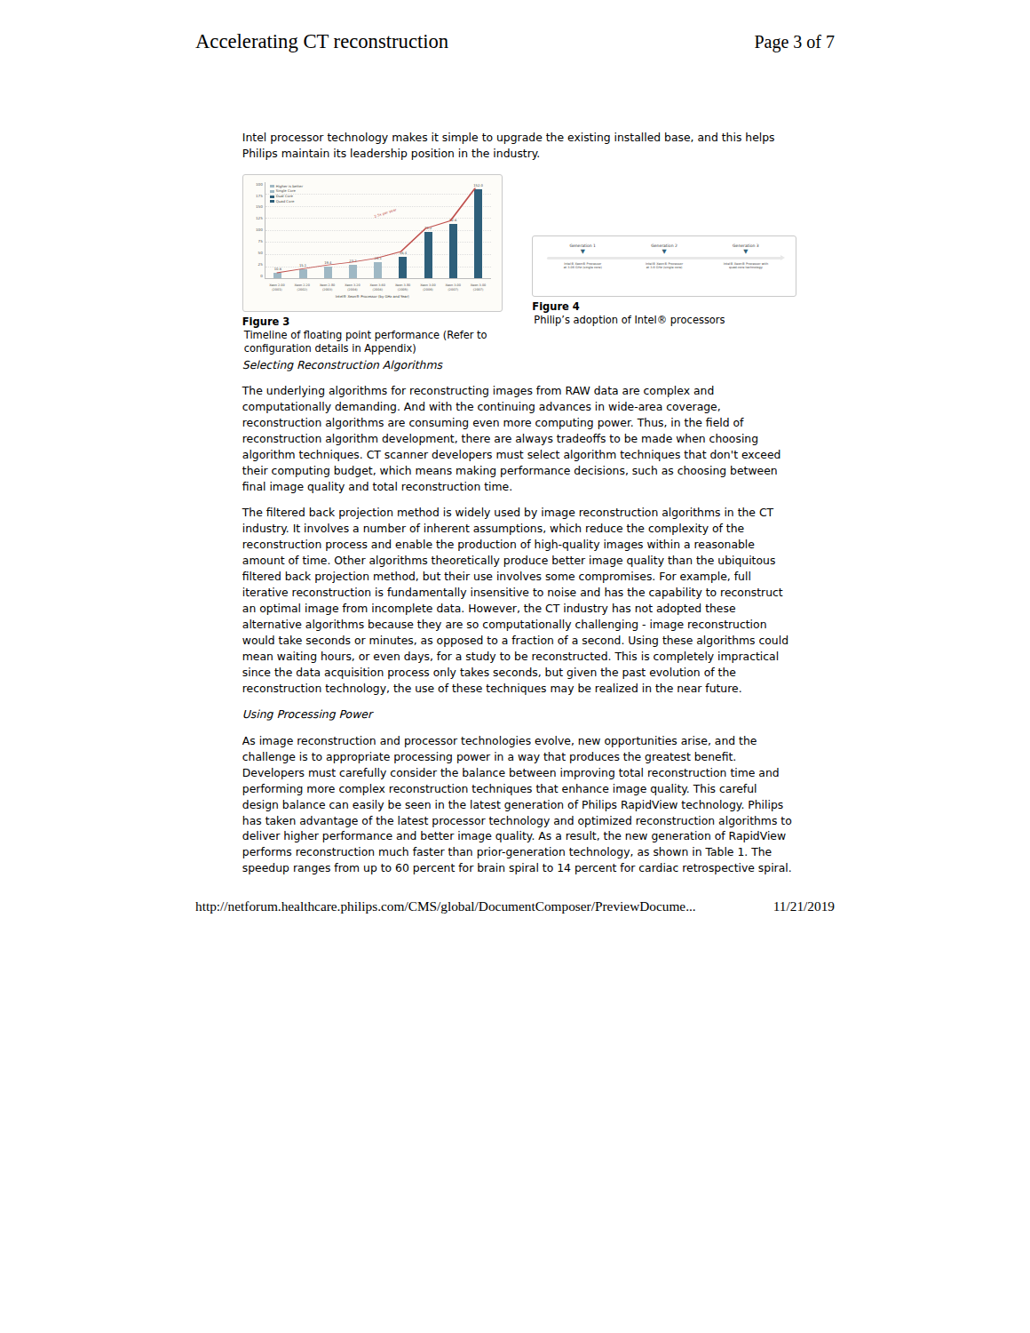Accelerating CT reconstruction
Page 3 of 7
Intel processor technology makes it simple to upgrade the existing installed base, and this helps Philips maintain its leadership position in the industry.
100
175
150
125
100
75
50
25
0
10.6
15.1
19.4
23.2
28.1
36.4
79.2
92.6
152.0
2.5x per year
Higher is better
Single Core
Dual Core
Quad Core
Xeon 2.00
(2001)
Xeon 2.20
(2002)
Xeon 2.80
(2003)
Xeon 3.20
(2004)
Xeon 3.60
(2004)
Xeon 3.80
(2005)
Xeon 3.00
(2006)
Xeon 3.00
(2007)
Xeon 3.00
(2007)
Intel® Xeon® Processor (by GHz and Year)
Figure 3 Timeline of floating point performance (Refer to configuration details in Appendix)
Generation 1
Generation 2
Generation 3
▼
▼
▼
Intel® Xeon® Processor
at 3.06 GHz (single core)
Intel® Xeon® Processor
at 3.6 GHz (single core)
Intel® Xeon® Processor with
quad-core technology
Figure 4 Philip’s adoption of Intel® processors
Selecting Reconstruction Algorithms
The underlying algorithms for reconstructing images from RAW data are complex and computationally demanding. And with the continuing advances in wide-area coverage, reconstruction algorithms are consuming even more computing power. Thus, in the field of reconstruction algorithm development, there are always tradeoffs to be made when choosing algorithm techniques. CT scanner developers must select algorithm techniques that don't exceed their computing budget, which means making performance decisions, such as choosing between final image quality and total reconstruction time.
The filtered back projection method is widely used by image reconstruction algorithms in the CT industry. It involves a number of inherent assumptions, which reduce the complexity of the reconstruction process and enable the production of high-quality images within a reasonable amount of time. Other algorithms theoretically produce better image quality than the ubiquitous filtered back projection method, but their use involves some compromises. For example, full iterative reconstruction is fundamentally insensitive to noise and has the capability to reconstruct an optimal image from incomplete data. However, the CT industry has not adopted these alternative algorithms because they are so computationally challenging - image reconstruction would take seconds or minutes, as opposed to a fraction of a second. Using these algorithms could mean waiting hours, or even days, for a study to be reconstructed. This is completely impractical since the data acquisition process only takes seconds, but given the past evolution of the reconstruction technology, the use of these techniques may be realized in the near future.
Using Processing Power
As image reconstruction and processor technologies evolve, new opportunities arise, and the challenge is to appropriate processing power in a way that produces the greatest benefit. Developers must carefully consider the balance between improving total reconstruction time and performing more complex reconstruction techniques that enhance image quality. This careful design balance can easily be seen in the latest generation of Philips RapidView technology. Philips has taken advantage of the latest processor technology and optimized reconstruction algorithms to deliver higher performance and better image quality. As a result, the new generation of RapidView performs reconstruction much faster than prior-generation technology, as shown in Table 1. The speedup ranges from up to 60 percent for brain spiral to 14 percent for cardiac retrospective spiral.
http://netforum.healthcare.philips.com/CMS/global/DocumentComposer/PreviewDocume...
11/21/2019